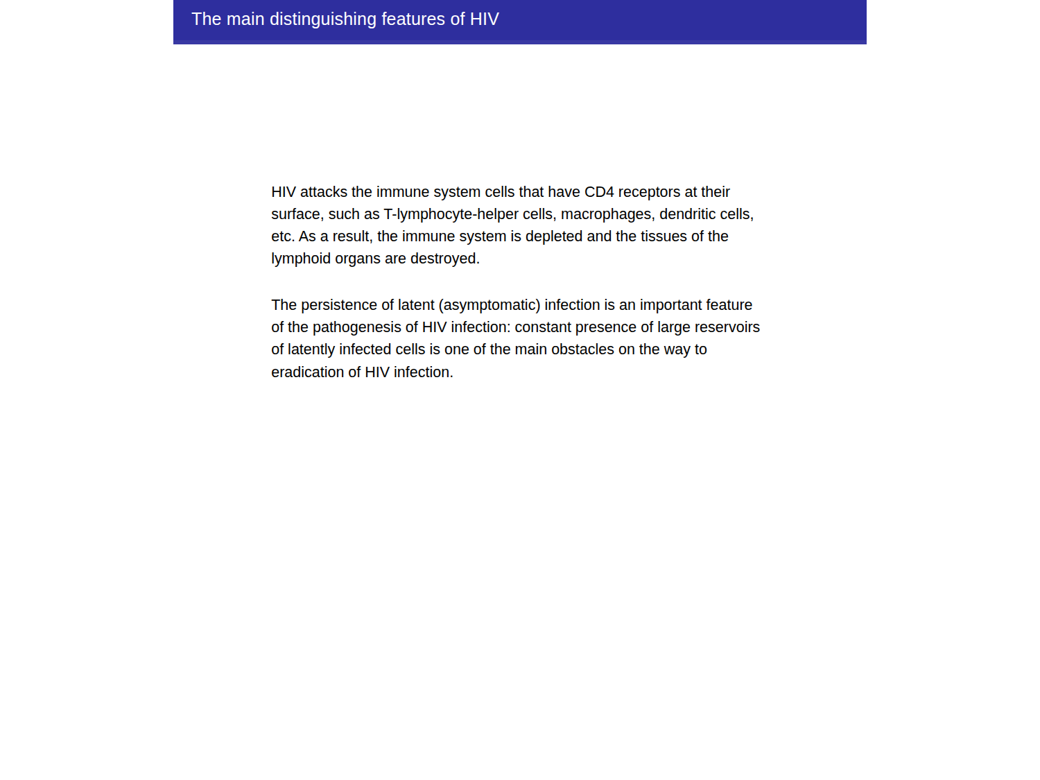The main distinguishing features of HIV
HIV attacks the immune system cells that have CD4 receptors at their surface, such as T-lymphocyte-helper cells, macrophages, dendritic cells, etc. As a result, the immune system is depleted and the tissues of the lymphoid organs are destroyed.
The persistence of latent (asymptomatic) infection is an important feature of the pathogenesis of HIV infection: constant presence of large reservoirs of latently infected cells is one of the main obstacles on the way to eradication of HIV infection.